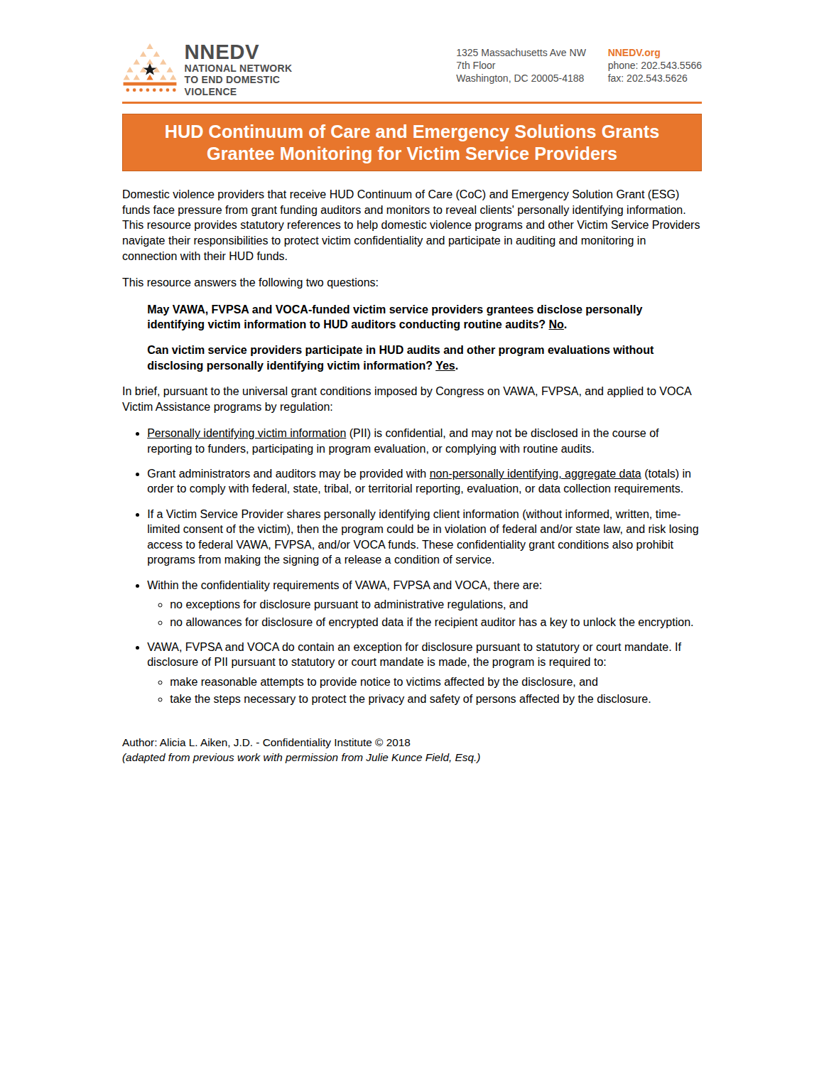NNEDV
National Network
to End Domestic
Violence
1325 Massachusetts Ave NW
7th Floor
Washington, DC 20005-4188
NNEDV.org
phone: 202.543.5566
fax: 202.543.5626
HUD Continuum of Care and Emergency Solutions Grants
Grantee Monitoring for Victim Service Providers
Domestic violence providers that receive HUD Continuum of Care (CoC) and Emergency Solution Grant (ESG) funds face pressure from grant funding auditors and monitors to reveal clients' personally identifying information. This resource provides statutory references to help domestic violence programs and other Victim Service Providers navigate their responsibilities to protect victim confidentiality and participate in auditing and monitoring in connection with their HUD funds.
This resource answers the following two questions:
May VAWA, FVPSA and VOCA-funded victim service providers grantees disclose personally identifying victim information to HUD auditors conducting routine audits? No.
Can victim service providers participate in HUD audits and other program evaluations without disclosing personally identifying victim information? Yes.
In brief, pursuant to the universal grant conditions imposed by Congress on VAWA, FVPSA, and applied to VOCA Victim Assistance programs by regulation:
Personally identifying victim information (PII) is confidential, and may not be disclosed in the course of reporting to funders, participating in program evaluation, or complying with routine audits.
Grant administrators and auditors may be provided with non-personally identifying, aggregate data (totals) in order to comply with federal, state, tribal, or territorial reporting, evaluation, or data collection requirements.
If a Victim Service Provider shares personally identifying client information (without informed, written, time-limited consent of the victim), then the program could be in violation of federal and/or state law, and risk losing access to federal VAWA, FVPSA, and/or VOCA funds. These confidentiality grant conditions also prohibit programs from making the signing of a release a condition of service.
Within the confidentiality requirements of VAWA, FVPSA and VOCA, there are:
no exceptions for disclosure pursuant to administrative regulations, and
no allowances for disclosure of encrypted data if the recipient auditor has a key to unlock the encryption.
VAWA, FVPSA and VOCA do contain an exception for disclosure pursuant to statutory or court mandate. If disclosure of PII pursuant to statutory or court mandate is made, the program is required to:
make reasonable attempts to provide notice to victims affected by the disclosure, and
take the steps necessary to protect the privacy and safety of persons affected by the disclosure.
Author: Alicia L. Aiken, J.D. - Confidentiality Institute © 2018
(adapted from previous work with permission from Julie Kunce Field, Esq.)